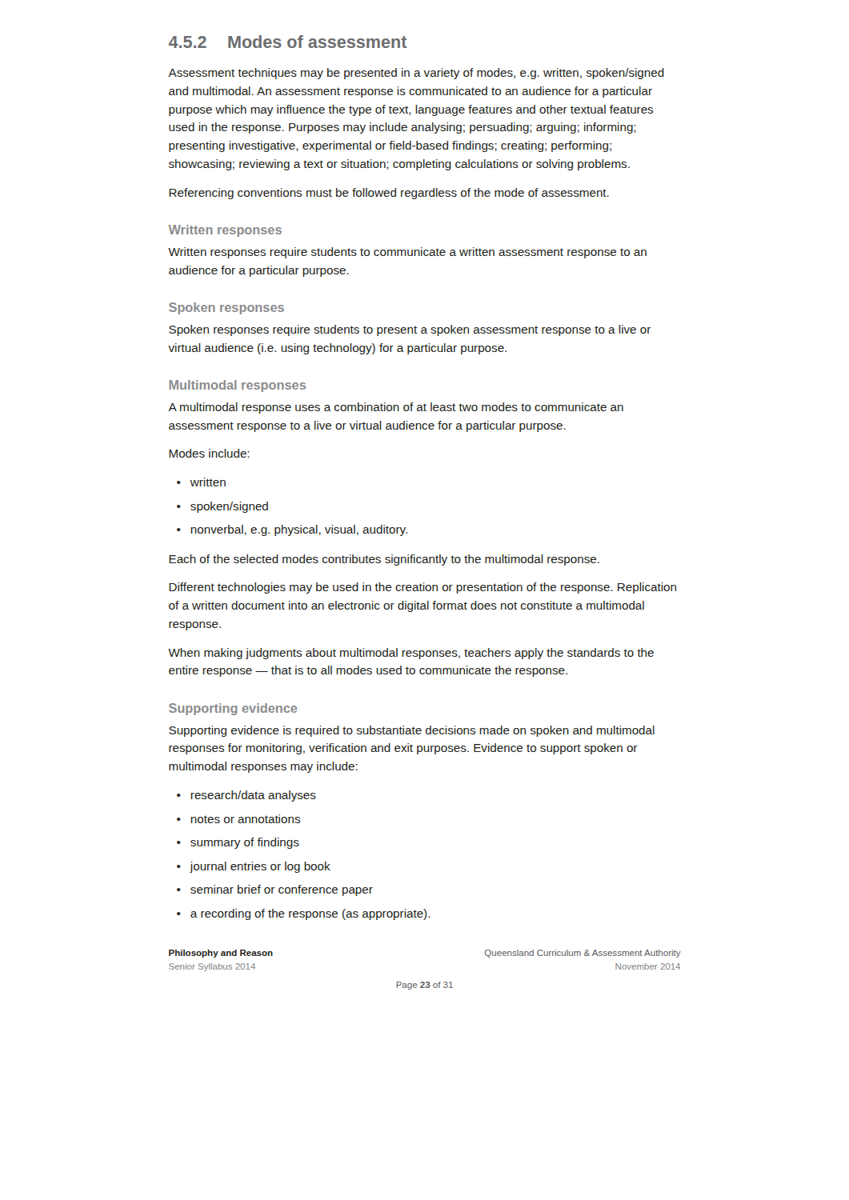4.5.2 Modes of assessment
Assessment techniques may be presented in a variety of modes, e.g. written, spoken/signed and multimodal. An assessment response is communicated to an audience for a particular purpose which may influence the type of text, language features and other textual features used in the response. Purposes may include analysing; persuading; arguing; informing; presenting investigative, experimental or field-based findings; creating; performing; showcasing; reviewing a text or situation; completing calculations or solving problems.
Referencing conventions must be followed regardless of the mode of assessment.
Written responses
Written responses require students to communicate a written assessment response to an audience for a particular purpose.
Spoken responses
Spoken responses require students to present a spoken assessment response to a live or virtual audience (i.e. using technology) for a particular purpose.
Multimodal responses
A multimodal response uses a combination of at least two modes to communicate an assessment response to a live or virtual audience for a particular purpose.
Modes include:
written
spoken/signed
nonverbal, e.g. physical, visual, auditory.
Each of the selected modes contributes significantly to the multimodal response.
Different technologies may be used in the creation or presentation of the response. Replication of a written document into an electronic or digital format does not constitute a multimodal response.
When making judgments about multimodal responses, teachers apply the standards to the entire response — that is to all modes used to communicate the response.
Supporting evidence
Supporting evidence is required to substantiate decisions made on spoken and multimodal responses for monitoring, verification and exit purposes. Evidence to support spoken or multimodal responses may include:
research/data analyses
notes or annotations
summary of findings
journal entries or log book
seminar brief or conference paper
a recording of the response (as appropriate).
Philosophy and Reason
Senior Syllabus 2014
Queensland Curriculum & Assessment Authority
November 2014
Page 23 of 31